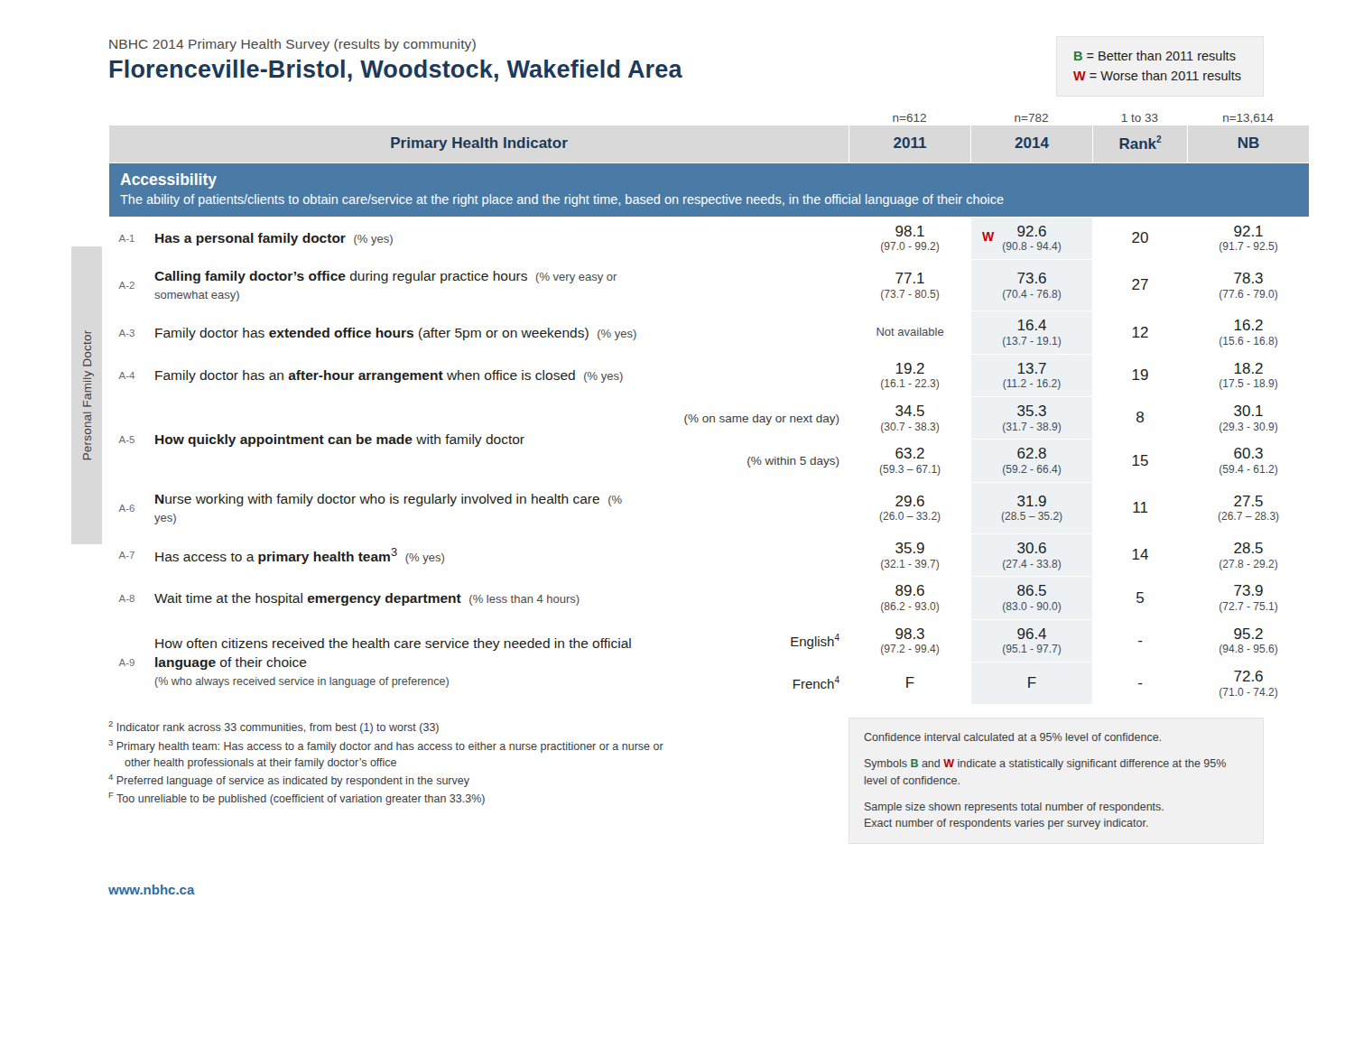NBHC 2014 Primary Health Survey (results by community)
Florenceville-Bristol, Woodstock, Wakefield Area
B = Better than 2011 results
W = Worse than 2011 results
n=612
n=782
1 to 33
n=13,614
Personal Family Doctor
| Primary Health Indicator | 2011 | 2014 | Rank 2 | NB |
| --- | --- | --- | --- | --- |
| Accessibility The ability of patients/clients to obtain care/service at the right place and the right time, based on respective needs, in the official language of their choice |
| A-1 | Has a personal family doctor (% yes) | | 98.1 (97.0 - 99.2) | W 92.6 (90.8 - 94.4) | 20 | 92.1 (91.7 - 92.5) |
| A-2 | Calling family doctor’s office during regular practice hours (% very easy or somewhat easy) | | 77.1 (73.7 - 80.5) | 73.6 (70.4 - 76.8) | 27 | 78.3 (77.6 - 79.0) |
| A-3 | Family doctor has extended office hours (after 5pm or on weekends) (% yes) | | Not available | 16.4 (13.7 - 19.1) | 12 | 16.2 (15.6 - 16.8) |
| A-4 | Family doctor has an after-hour arrangement when office is closed (% yes) | | 19.2 (16.1 - 22.3) | 13.7 (11.2 - 16.2) | 19 | 18.2 (17.5 - 18.9) |
| A-5 | How quickly appointment can be made with family doctor | (% on same day or next day) | 34.5 (30.7 - 38.3) | 35.3 (31.7 - 38.9) | 8 | 30.1 (29.3 - 30.9) |
| (% within 5 days) | 63.2 (59.3 – 67.1) | 62.8 (59.2 - 66.4) | 15 | 60.3 (59.4 - 61.2) |
| A-6 | N urse working with family doctor who is regularly involved in health care (% yes) | | 29.6 (26.0 – 33.2) | 31.9 (28.5 – 35.2) | 11 | 27.5 (26.7 – 28.3) |
| A-7 | Has access to a primary health team 3 (% yes) | | 35.9 (32.1 - 39.7) | 30.6 (27.4 - 33.8) | 14 | 28.5 (27.8 - 29.2) |
| A-8 | Wait time at the hospital emergency department (% less than 4 hours) | | 89.6 (86.2 - 93.0) | 86.5 (83.0 - 90.0) | 5 | 73.9 (72.7 - 75.1) |
| A-9 | How often citizens received the health care service they needed in the official language of their choice (% who always received service in language of preference) | English 4 | 98.3 (97.2 - 99.4) | 96.4 (95.1 - 97.7) | - | 95.2 (94.8 - 95.6) |
| French 4 | F | F | - | 72.6 (71.0 - 74.2) |
2 Indicator rank across 33 communities, from best (1) to worst (33)
3 Primary health team: Has access to a family doctor and has access to either a nurse practitioner or a nurse or other health professionals at their family doctor’s office 4 Preferred language of service as indicated by respondent in the survey
F Too unreliable to be published (coefficient of variation greater than 33.3%)
Confidence interval calculated at a 95% level of confidence.
Symbols B and W indicate a statistically significant difference at the 95% level of confidence.
Sample size shown represents total number of respondents.
Exact number of respondents varies per survey indicator.
www.nbhc.ca